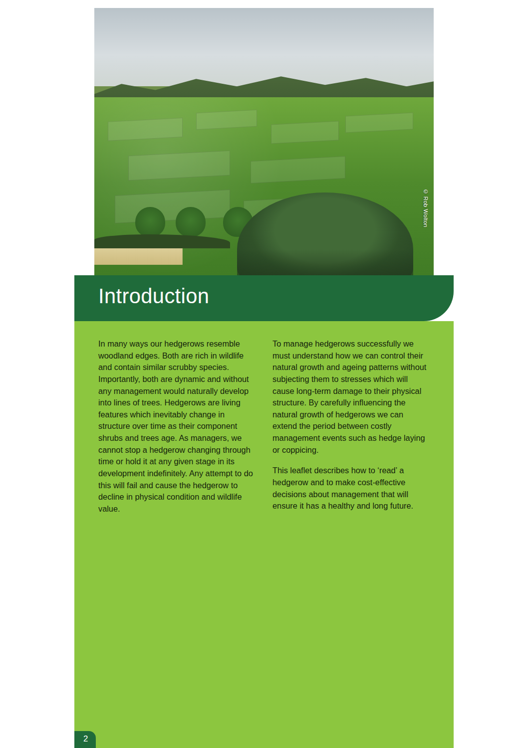© Rob Wolton
Introduction
In many ways our hedgerows resemble woodland edges. Both are rich in wildlife and contain similar scrubby species. Importantly, both are dynamic and without any management would naturally develop into lines of trees. Hedgerows are living features which inevitably change in structure over time as their component shrubs and trees age. As managers, we cannot stop a hedgerow changing through time or hold it at any given stage in its development indefinitely. Any attempt to do this will fail and cause the hedgerow to decline in physical condition and wildlife value.
To manage hedgerows successfully we must understand how we can control their natural growth and ageing patterns without subjecting them to stresses which will cause long-term damage to their physical structure. By carefully influencing the natural growth of hedgerows we can extend the period between costly management events such as hedge laying or coppicing.
This leaflet describes how to ‘read’ a hedgerow and to make cost-effective decisions about management that will ensure it has a healthy and long future.
2